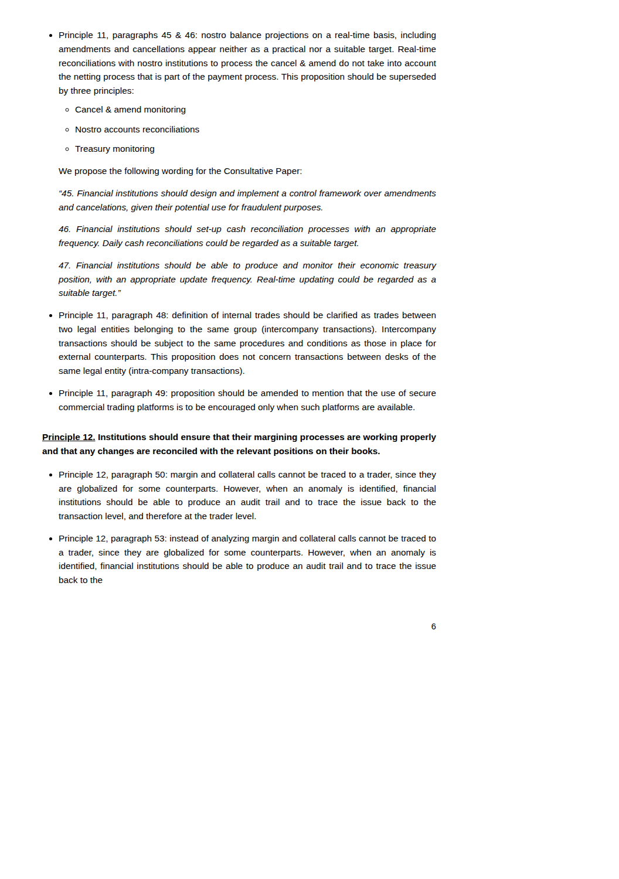Principle 11, paragraphs 45 & 46: nostro balance projections on a real-time basis, including amendments and cancellations appear neither as a practical nor a suitable target. Real-time reconciliations with nostro institutions to process the cancel & amend do not take into account the netting process that is part of the payment process. This proposition should be superseded by three principles:
Cancel & amend monitoring
Nostro accounts reconciliations
Treasury monitoring
We propose the following wording for the Consultative Paper:
“45. Financial institutions should design and implement a control framework over amendments and cancelations, given their potential use for fraudulent purposes.
46. Financial institutions should set-up cash reconciliation processes with an appropriate frequency. Daily cash reconciliations could be regarded as a suitable target.
47. Financial institutions should be able to produce and monitor their economic treasury position, with an appropriate update frequency. Real-time updating could be regarded as a suitable target.”
Principle 11, paragraph 48: definition of internal trades should be clarified as trades between two legal entities belonging to the same group (intercompany transactions). Intercompany transactions should be subject to the same procedures and conditions as those in place for external counterparts. This proposition does not concern transactions between desks of the same legal entity (intra-company transactions).
Principle 11, paragraph 49: proposition should be amended to mention that the use of secure commercial trading platforms is to be encouraged only when such platforms are available.
Principle 12. Institutions should ensure that their margining processes are working properly and that any changes are reconciled with the relevant positions on their books.
Principle 12, paragraph 50: margin and collateral calls cannot be traced to a trader, since they are globalized for some counterparts. However, when an anomaly is identified, financial institutions should be able to produce an audit trail and to trace the issue back to the transaction level, and therefore at the trader level.
Principle 12, paragraph 53: instead of analyzing margin and collateral calls cannot be traced to a trader, since they are globalized for some counterparts. However, when an anomaly is identified, financial institutions should be able to produce an audit trail and to trace the issue back to the
6